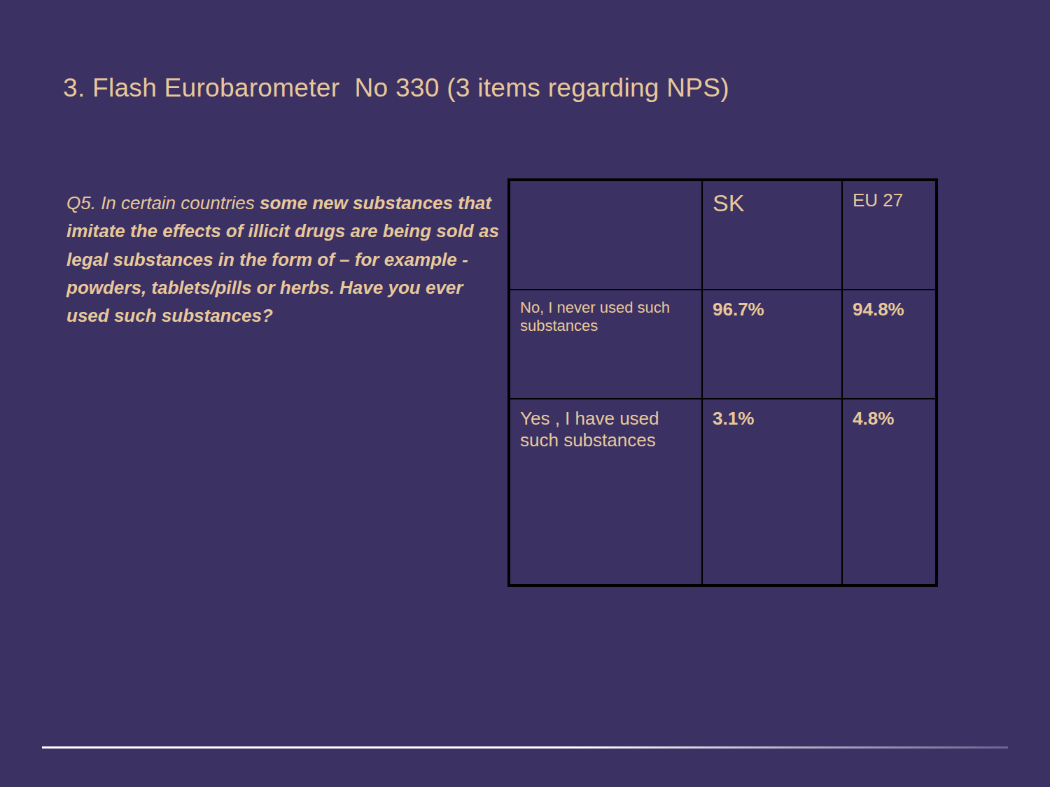3. Flash Eurobarometer No 330 (3 items regarding NPS)
Q5. In certain countries some new substances that imitate the effects of illicit drugs are being sold as legal substances in the form of – for example - powders, tablets/pills or herbs. Have you ever used such substances?
| | SK | EU 27 |
| No, I never used such substances | 96.7% | 94.8% |
| Yes , I have used such substances | 3.1% | 4.8% |